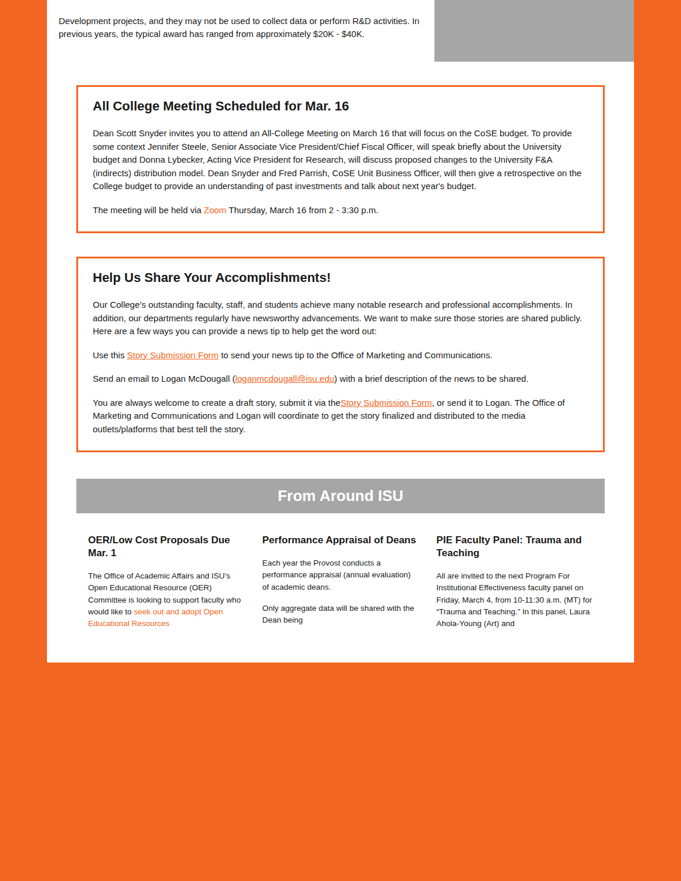Development projects, and they may not be used to collect data or perform R&D activities. In previous years, the typical award has ranged from approximately $20K - $40K.
All College Meeting Scheduled for Mar. 16
Dean Scott Snyder invites you to attend an All-College Meeting on March 16 that will focus on the CoSE budget. To provide some context Jennifer Steele, Senior Associate Vice President/Chief Fiscal Officer, will speak briefly about the University budget and Donna Lybecker, Acting Vice President for Research, will discuss proposed changes to the University F&A (indirects) distribution model. Dean Snyder and Fred Parrish, CoSE Unit Business Officer, will then give a retrospective on the College budget to provide an understanding of past investments and talk about next year's budget.
The meeting will be held via Zoom Thursday, March 16 from 2 - 3:30 p.m.
Help Us Share Your Accomplishments!
Our College’s outstanding faculty, staff, and students achieve many notable research and professional accomplishments. In addition, our departments regularly have newsworthy advancements. We want to make sure those stories are shared publicly. Here are a few ways you can provide a news tip to help get the word out:
Use this Story Submission Form to send your news tip to the Office of Marketing and Communications.
Send an email to Logan McDougall (loganmcdougall@isu.edu) with a brief description of the news to be shared.
You are always welcome to create a draft story, submit it via theStory Submission Form, or send it to Logan. The Office of Marketing and Communications and Logan will coordinate to get the story finalized and distributed to the media outlets/platforms that best tell the story.
From Around ISU
OER/Low Cost Proposals Due Mar. 1
The Office of Academic Affairs and ISU’s Open Educational Resource (OER) Committee is looking to support faculty who would like to seek out and adopt Open Educational Resources
Performance Appraisal of Deans
Each year the Provost conducts a performance appraisal (annual evaluation) of academic deans.
Only aggregate data will be shared with the Dean being
PIE Faculty Panel: Trauma and Teaching
All are invited to the next Program For Institutional Effectiveness faculty panel on Friday, March 4, from 10-11:30 a.m. (MT) for “Trauma and Teaching.” In this panel, Laura Ahola-Young (Art) and